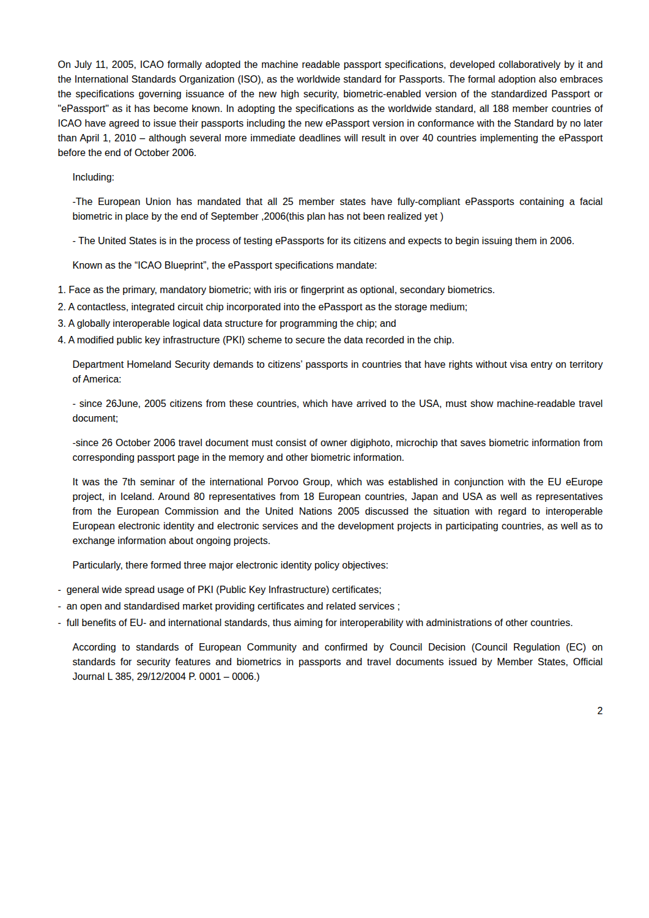On July 11, 2005, ICAO formally adopted the machine readable passport specifications, developed collaboratively by it and the International Standards Organization (ISO), as the worldwide standard for Passports. The formal adoption also embraces the specifications governing issuance of the new high security, biometric-enabled version of the standardized Passport or "ePassport" as it has become known. In adopting the specifications as the worldwide standard, all 188 member countries of ICAO have agreed to issue their passports including the new ePassport version in conformance with the Standard by no later than April 1, 2010 – although several more immediate deadlines will result in over 40 countries implementing the ePassport before the end of October 2006.
Including:
-The European Union has mandated that all 25 member states have fully-compliant ePassports containing a facial biometric in place by the end of September ,2006(this plan has not been realized yet )
- The United States is in the process of testing ePassports for its citizens and expects to begin issuing them in 2006.
Known as the “ICAO Blueprint”, the ePassport specifications mandate:
1. Face as the primary, mandatory biometric; with iris or fingerprint as optional, secondary biometrics.
2. A contactless, integrated circuit chip incorporated into the ePassport as the storage medium;
3. A globally interoperable logical data structure for programming the chip; and
4. A modified public key infrastructure (PKI) scheme to secure the data recorded in the chip.
Department Homeland Security demands to citizens’ passports in countries that have rights without visa entry on territory of America:
- since 26June, 2005 citizens from these countries, which have arrived to the USA, must show machine-readable travel document;
-since 26 October 2006 travel document must consist of owner digiphoto, microchip that saves biometric information from corresponding passport page in the memory and other biometric information.
It was the 7th seminar of the international Porvoo Group, which was established in conjunction with the EU eEurope project, in Iceland. Around 80 representatives from 18 European countries, Japan and USA as well as representatives from the European Commission and the United Nations 2005 discussed the situation with regard to interoperable European electronic identity and electronic services and the development projects in participating countries, as well as to exchange information about ongoing projects.
Particularly, there formed three major electronic identity policy objectives:
- general wide spread usage of PKI (Public Key Infrastructure) certificates;
- an open and standardised market providing certificates and related services ;
- full benefits of EU- and international standards, thus aiming for interoperability with administrations of other countries.
According to standards of European Community and confirmed by Council Decision (Council Regulation (EC) on standards for security features and biometrics in passports and travel documents issued by Member States, Official Journal L 385, 29/12/2004 P. 0001 – 0006.)
2